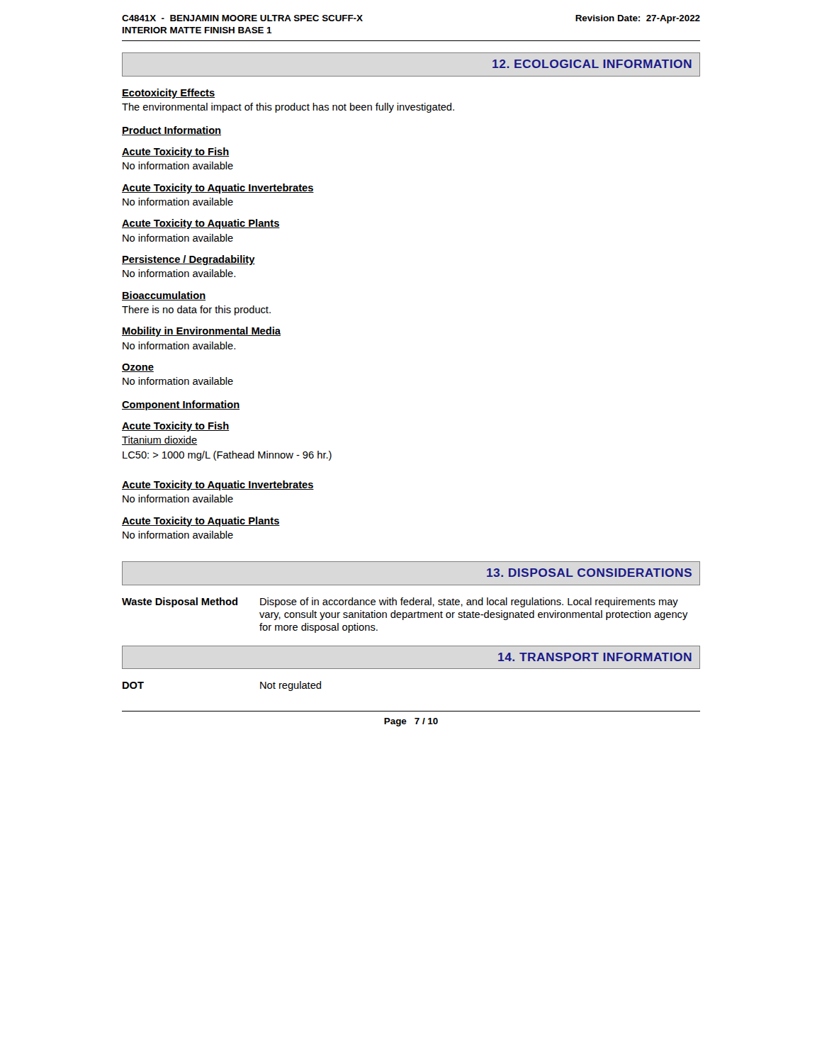C4841X - BENJAMIN MOORE ULTRA SPEC SCUFF-X
INTERIOR MATTE FINISH BASE 1
Revision Date: 27-Apr-2022
12. ECOLOGICAL INFORMATION
Ecotoxicity Effects
The environmental impact of this product has not been fully investigated.
Product Information
Acute Toxicity to Fish
No information available
Acute Toxicity to Aquatic Invertebrates
No information available
Acute Toxicity to Aquatic Plants
No information available
Persistence / Degradability
No information available.
Bioaccumulation
There is no data for this product.
Mobility in Environmental Media
No information available.
Ozone
No information available
Component Information
Acute Toxicity to Fish
Titanium dioxide
LC50: > 1000 mg/L (Fathead Minnow - 96 hr.)
Acute Toxicity to Aquatic Invertebrates
No information available
Acute Toxicity to Aquatic Plants
No information available
13. DISPOSAL CONSIDERATIONS
Waste Disposal Method
Dispose of in accordance with federal, state, and local regulations. Local requirements may vary, consult your sanitation department or state-designated environmental protection agency for more disposal options.
14. TRANSPORT INFORMATION
DOT
Not regulated
Page 7 / 10